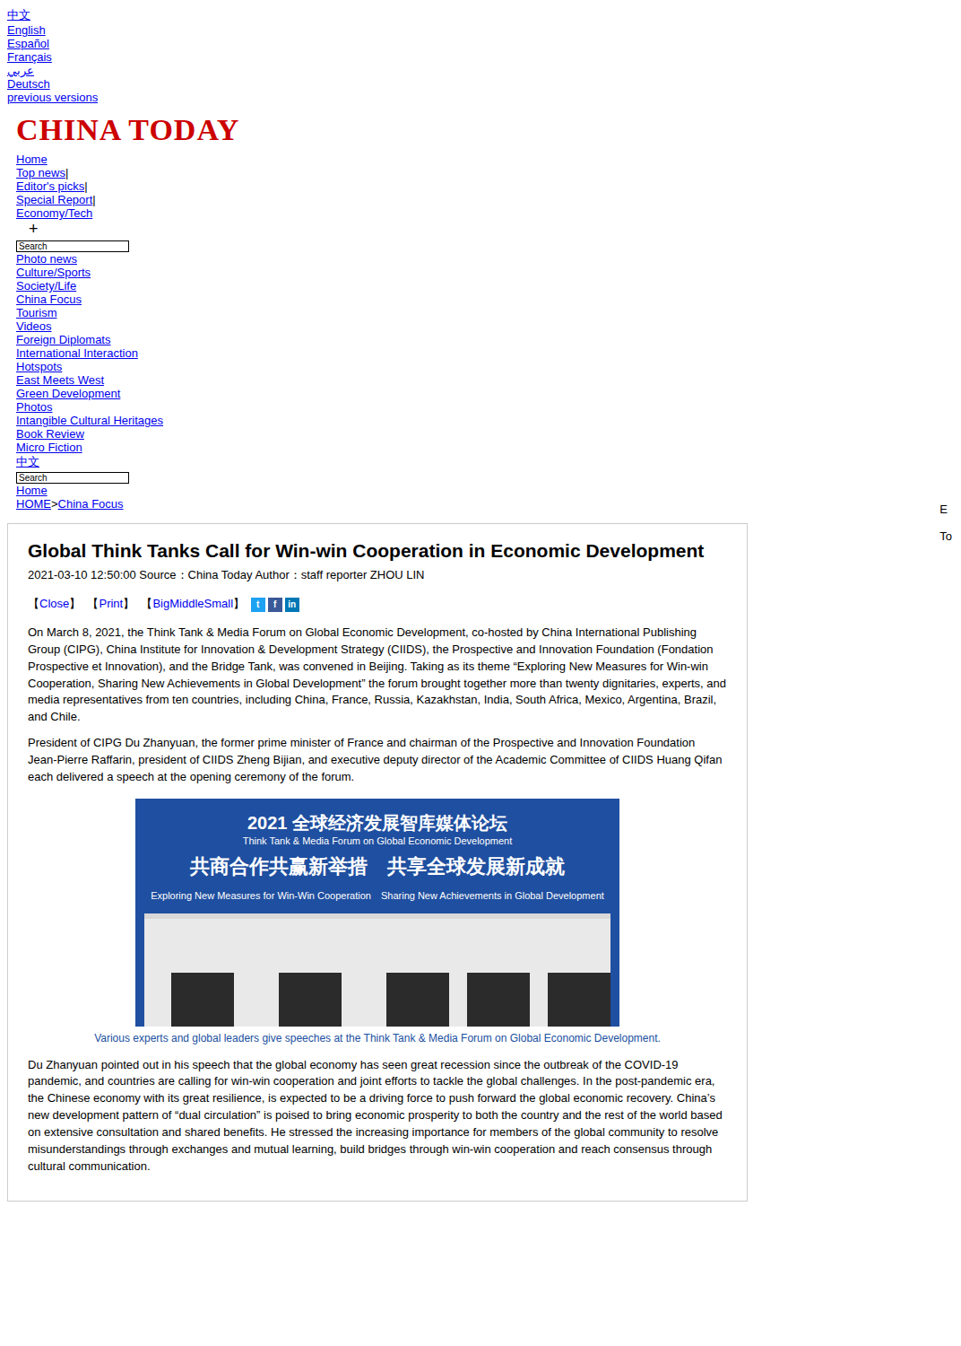中文 English Español Français عربي Deutsch previous versions
CHINA TODAY
Home
Top news|
Editor's picks|
Special Report|
Economy/Tech
+
Photo news Culture/Sports Society/Life China Focus Tourism Videos Foreign Diplomats International Interaction Hotspots East Meets West Green Development Photos Intangible Cultural Heritages Book Review Micro Fiction 中文
Home
HOME>China Focus
E
To
Global Think Tanks Call for Win-win Cooperation in Economic Development
2021-03-10 12:50:00 Source：China Today Author：staff reporter ZHOU LIN
【Close】 【Print】 【Big Middle Small】 tfin
On March 8, 2021, the Think Tank & Media Forum on Global Economic Development, co-hosted by China International Publishing Group (CIPG), China Institute for Innovation & Development Strategy (CIIDS), the Prospective and Innovation Foundation (Fondation Prospective et Innovation), and the Bridge Tank, was convened in Beijing. Taking as its theme “Exploring New Measures for Win-win Cooperation, Sharing New Achievements in Global Development” the forum brought together more than twenty dignitaries, experts, and media representatives from ten countries, including China, France, Russia, Kazakhstan, India, South Africa, Mexico, Argentina, Brazil, and Chile.
President of CIPG Du Zhanyuan, the former prime minister of France and chairman of the Prospective and Innovation Foundation Jean-Pierre Raffarin, president of CIIDS Zheng Bijian, and executive deputy director of the Academic Committee of CIIDS Huang Qifan each delivered a speech at the opening ceremony of the forum.
2021 全球经济发展智库媒体论坛
Think Tank & Media Forum on Global Economic Development
共商合作共赢新举措　共享全球发展新成就
Exploring New Measures for Win-Win Cooperation　Sharing New Achievements in Global Development
Various experts and global leaders give speeches at the Think Tank & Media Forum on Global Economic Development.
Du Zhanyuan pointed out in his speech that the global economy has seen great recession since the outbreak of the COVID-19 pandemic, and countries are calling for win-win cooperation and joint efforts to tackle the global challenges. In the post-pandemic era, the Chinese economy with its great resilience, is expected to be a driving force to push forward the global economic recovery. China’s new development pattern of “dual circulation” is poised to bring economic prosperity to both the country and the rest of the world based on extensive consultation and shared benefits. He stressed the increasing importance for members of the global community to resolve misunderstandings through exchanges and mutual learning, build bridges through win-win cooperation and reach consensus through cultural communication.